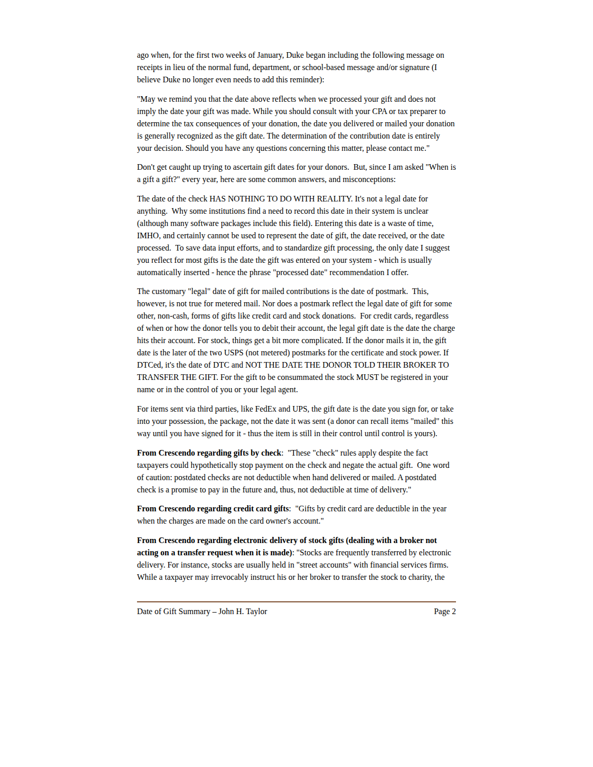ago when, for the first two weeks of January, Duke began including the following message on receipts in lieu of the normal fund, department, or school-based message and/or signature (I believe Duke no longer even needs to add this reminder):
"May we remind you that the date above reflects when we processed your gift and does not imply the date your gift was made. While you should consult with your CPA or tax preparer to determine the tax consequences of your donation, the date you delivered or mailed your donation is generally recognized as the gift date. The determination of the contribution date is entirely your decision. Should you have any questions concerning this matter, please contact me."
Don't get caught up trying to ascertain gift dates for your donors. But, since I am asked "When is a gift a gift?" every year, here are some common answers, and misconceptions:
The date of the check HAS NOTHING TO DO WITH REALITY. It's not a legal date for anything. Why some institutions find a need to record this date in their system is unclear (although many software packages include this field). Entering this date is a waste of time, IMHO, and certainly cannot be used to represent the date of gift, the date received, or the date processed. To save data input efforts, and to standardize gift processing, the only date I suggest you reflect for most gifts is the date the gift was entered on your system - which is usually automatically inserted - hence the phrase "processed date" recommendation I offer.
The customary "legal" date of gift for mailed contributions is the date of postmark. This, however, is not true for metered mail. Nor does a postmark reflect the legal date of gift for some other, non-cash, forms of gifts like credit card and stock donations. For credit cards, regardless of when or how the donor tells you to debit their account, the legal gift date is the date the charge hits their account. For stock, things get a bit more complicated. If the donor mails it in, the gift date is the later of the two USPS (not metered) postmarks for the certificate and stock power. If DTCed, it's the date of DTC and NOT THE DATE THE DONOR TOLD THEIR BROKER TO TRANSFER THE GIFT. For the gift to be consummated the stock MUST be registered in your name or in the control of you or your legal agent.
For items sent via third parties, like FedEx and UPS, the gift date is the date you sign for, or take into your possession, the package, not the date it was sent (a donor can recall items "mailed" this way until you have signed for it - thus the item is still in their control until control is yours).
From Crescendo regarding gifts by check: "These "check" rules apply despite the fact taxpayers could hypothetically stop payment on the check and negate the actual gift. One word of caution: postdated checks are not deductible when hand delivered or mailed. A postdated check is a promise to pay in the future and, thus, not deductible at time of delivery."
From Crescendo regarding credit card gifts: "Gifts by credit card are deductible in the year when the charges are made on the card owner's account."
From Crescendo regarding electronic delivery of stock gifts (dealing with a broker not acting on a transfer request when it is made): "Stocks are frequently transferred by electronic delivery. For instance, stocks are usually held in "street accounts" with financial services firms. While a taxpayer may irrevocably instruct his or her broker to transfer the stock to charity, the
Date of Gift Summary – John H. Taylor Page 2